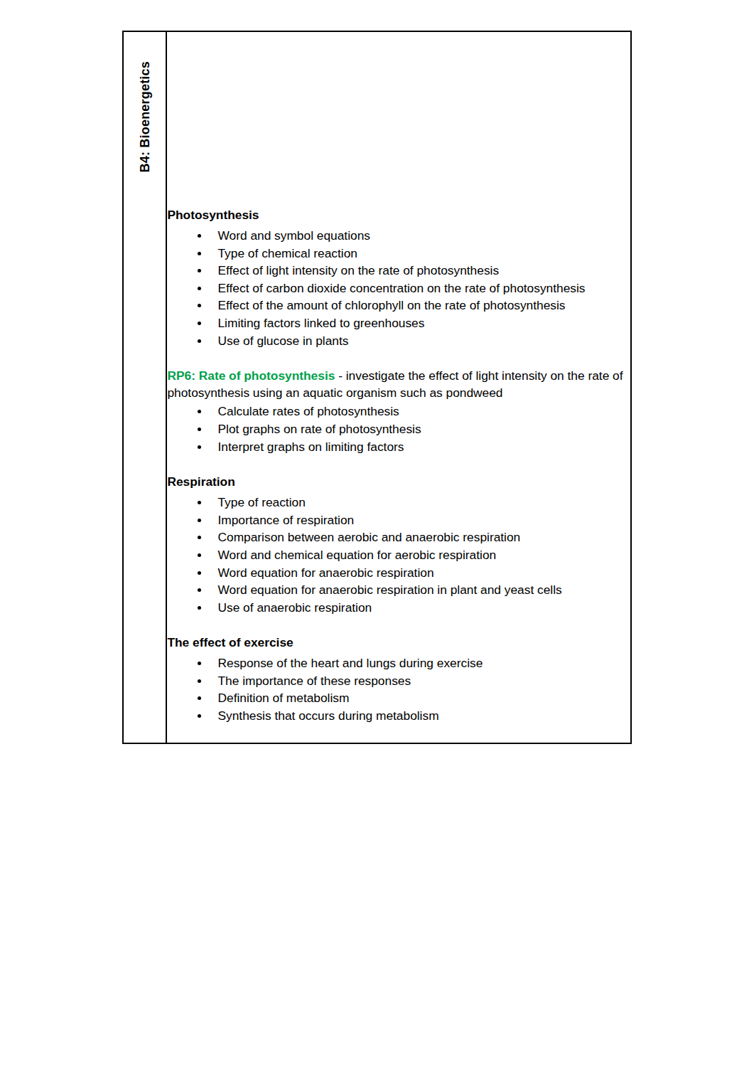| B4: Bioenergetics | Photosynthesis Word and symbol equations Type of chemical reaction Effect of light intensity on the rate of photosynthesis Effect of carbon dioxide concentration on the rate of photosynthesis Effect of the amount of chlorophyll on the rate of photosynthesis Limiting factors linked to greenhouses Use of glucose in plants RP6: Rate of photosynthesis - investigate the effect of light intensity on the rate of photosynthesis using an aquatic organism such as pondweed Calculate rates of photosynthesis Plot graphs on rate of photosynthesis Interpret graphs on limiting factors Respiration Type of reaction Importance of respiration Comparison between aerobic and anaerobic respiration Word and chemical equation for aerobic respiration Word equation for anaerobic respiration Word equation for anaerobic respiration in plant and yeast cells Use of anaerobic respiration The effect of exercise Response of the heart and lungs during exercise The importance of these responses Definition of metabolism Synthesis that occurs during metabolism |